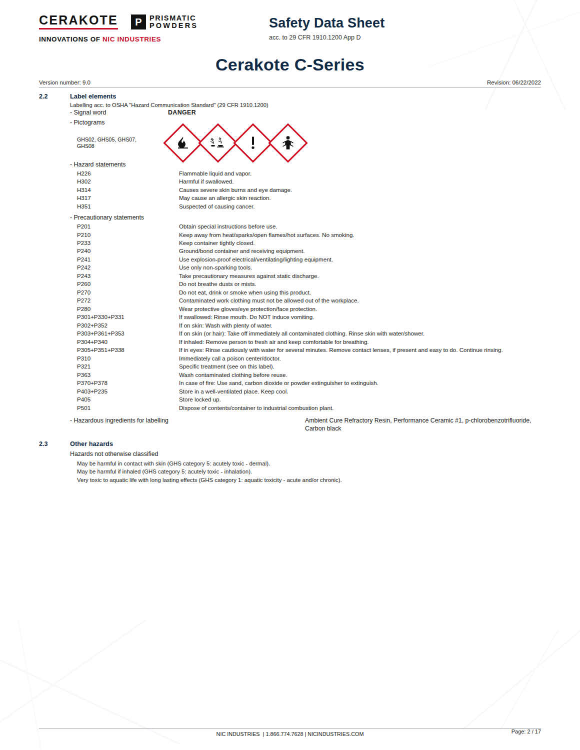CERAKOTE
P
PRISMATIC POWDERS
INNOVATIONS OF NIC INDUSTRIES
Safety Data Sheet
acc. to 29 CFR 1910.1200 App D
Cerakote C-Series
Version number: 9.0
Revision: 06/22/2022
2.2
Label elements
Labelling acc. to OSHA "Hazard Communication Standard" (29 CFR 1910.1200)
- Signal word
DANGER
- Pictograms
GHS02, GHS05, GHS07,
GHS08
- Hazard statements
| H226 | Flammable liquid and vapor. |
| H302 | Harmful if swallowed. |
| H314 | Causes severe skin burns and eye damage. |
| H317 | May cause an allergic skin reaction. |
| H351 | Suspected of causing cancer. |
- Precautionary statements
| P201 | Obtain special instructions before use. |
| P210 | Keep away from heat/sparks/open flames/hot surfaces. No smoking. |
| P233 | Keep container tightly closed. |
| P240 | Ground/bond container and receiving equipment. |
| P241 | Use explosion-proof electrical/ventilating/lighting equipment. |
| P242 | Use only non-sparking tools. |
| P243 | Take precautionary measures against static discharge. |
| P260 | Do not breathe dusts or mists. |
| P270 | Do not eat, drink or smoke when using this product. |
| P272 | Contaminated work clothing must not be allowed out of the workplace. |
| P280 | Wear protective gloves/eye protection/face protection. |
| P301+P330+P331 | If swallowed: Rinse mouth. Do NOT induce vomiting. |
| P302+P352 | If on skin: Wash with plenty of water. |
| P303+P361+P353 | If on skin (or hair): Take off immediately all contaminated clothing. Rinse skin with water/shower. |
| P304+P340 | If inhaled: Remove person to fresh air and keep comfortable for breathing. |
| P305+P351+P338 | If in eyes: Rinse cautiously with water for several minutes. Remove contact lenses, if present and easy to do. Continue rinsing. |
| P310 | Immediately call a poison center/doctor. |
| P321 | Specific treatment (see on this label). |
| P363 | Wash contaminated clothing before reuse. |
| P370+P378 | In case of fire: Use sand, carbon dioxide or powder extinguisher to extinguish. |
| P403+P235 | Store in a well-ventilated place. Keep cool. |
| P405 | Store locked up. |
| P501 | Dispose of contents/container to industrial combustion plant. |
- Hazardous ingredients for labelling
Ambient Cure Refractory Resin, Performance Ceramic #1, p-chlorobenzotrifluoride, Carbon black
2.3
Other hazards
Hazards not otherwise classified
May be harmful in contact with skin (GHS category 5: acutely toxic - dermal).
May be harmful if inhaled (GHS category 5: acutely toxic - inhalation).
Very toxic to aquatic life with long lasting effects (GHS category 1: aquatic toxicity - acute and/or chronic).
NIC INDUSTRIES | 1.866.774.7628 | NICINDUSTRIES.COM
Page: 2 / 17